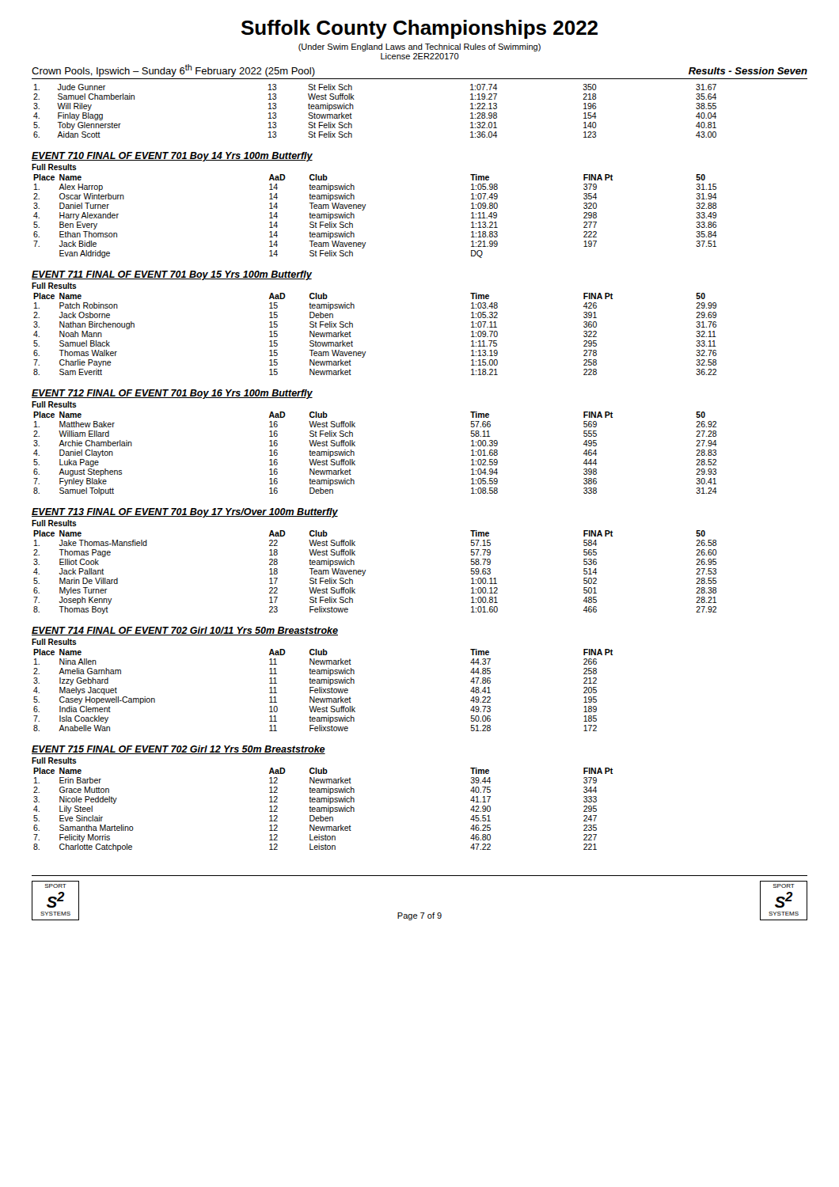Suffolk County Championships 2022
(Under Swim England Laws and Technical Rules of Swimming)
License 2ER220170
Crown Pools, Ipswich – Sunday 6th February 2022 (25m Pool) Results - Session Seven
| 1. | Jude Gunner | 13 | St Felix Sch | 1:07.74 | 350 | 31.67 |
| 2. | Samuel Chamberlain | 13 | West Suffolk | 1:19.27 | 218 | 35.64 |
| 3. | Will Riley | 13 | teamipswich | 1:22.13 | 196 | 38.55 |
| 4. | Finlay Blagg | 13 | Stowmarket | 1:28.98 | 154 | 40.04 |
| 5. | Toby Glennerster | 13 | St Felix Sch | 1:32.01 | 140 | 40.81 |
| 6. | Aidan Scott | 13 | St Felix Sch | 1:36.04 | 123 | 43.00 |
EVENT 710 FINAL OF EVENT 701 Boy 14 Yrs 100m Butterfly
Full Results
| Place | Name | AaD | Club | Time | FINA Pt | 50 |
| --- | --- | --- | --- | --- | --- | --- |
| 1. | Alex Harrop | 14 | teamipswich | 1:05.98 | 379 | 31.15 |
| 2. | Oscar Winterburn | 14 | teamipswich | 1:07.49 | 354 | 31.94 |
| 3. | Daniel Turner | 14 | Team Waveney | 1:09.80 | 320 | 32.88 |
| 4. | Harry Alexander | 14 | teamipswich | 1:11.49 | 298 | 33.49 |
| 5. | Ben Every | 14 | St Felix Sch | 1:13.21 | 277 | 33.86 |
| 6. | Ethan Thomson | 14 | teamipswich | 1:18.83 | 222 | 35.84 |
| 7. | Jack Bidle | 14 | Team Waveney | 1:21.99 | 197 | 37.51 |
| | Evan Aldridge | 14 | St Felix Sch | DQ | | |
EVENT 711 FINAL OF EVENT 701 Boy 15 Yrs 100m Butterfly
Full Results
| Place | Name | AaD | Club | Time | FINA Pt | 50 |
| --- | --- | --- | --- | --- | --- | --- |
| 1. | Patch Robinson | 15 | teamipswich | 1:03.48 | 426 | 29.99 |
| 2. | Jack Osborne | 15 | Deben | 1:05.32 | 391 | 29.69 |
| 3. | Nathan Birchenough | 15 | St Felix Sch | 1:07.11 | 360 | 31.76 |
| 4. | Noah Mann | 15 | Newmarket | 1:09.70 | 322 | 32.11 |
| 5. | Samuel Black | 15 | Stowmarket | 1:11.75 | 295 | 33.11 |
| 6. | Thomas Walker | 15 | Team Waveney | 1:13.19 | 278 | 32.76 |
| 7. | Charlie Payne | 15 | Newmarket | 1:15.00 | 258 | 32.58 |
| 8. | Sam Everitt | 15 | Newmarket | 1:18.21 | 228 | 36.22 |
EVENT 712 FINAL OF EVENT 701 Boy 16 Yrs 100m Butterfly
Full Results
| Place | Name | AaD | Club | Time | FINA Pt | 50 |
| --- | --- | --- | --- | --- | --- | --- |
| 1. | Matthew Baker | 16 | West Suffolk | 57.66 | 569 | 26.92 |
| 2. | William Ellard | 16 | St Felix Sch | 58.11 | 555 | 27.28 |
| 3. | Archie Chamberlain | 16 | West Suffolk | 1:00.39 | 495 | 27.94 |
| 4. | Daniel Clayton | 16 | teamipswich | 1:01.68 | 464 | 28.83 |
| 5. | Luka Page | 16 | West Suffolk | 1:02.59 | 444 | 28.52 |
| 6. | August Stephens | 16 | Newmarket | 1:04.94 | 398 | 29.93 |
| 7. | Fynley Blake | 16 | teamipswich | 1:05.59 | 386 | 30.41 |
| 8. | Samuel Tolputt | 16 | Deben | 1:08.58 | 338 | 31.24 |
EVENT 713 FINAL OF EVENT 701 Boy 17 Yrs/Over 100m Butterfly
Full Results
| Place | Name | AaD | Club | Time | FINA Pt | 50 |
| --- | --- | --- | --- | --- | --- | --- |
| 1. | Jake Thomas-Mansfield | 22 | West Suffolk | 57.15 | 584 | 26.58 |
| 2. | Thomas Page | 18 | West Suffolk | 57.79 | 565 | 26.60 |
| 3. | Elliot Cook | 28 | teamipswich | 58.79 | 536 | 26.95 |
| 4. | Jack Pallant | 18 | Team Waveney | 59.63 | 514 | 27.53 |
| 5. | Marin De Villard | 17 | St Felix Sch | 1:00.11 | 502 | 28.55 |
| 6. | Myles Turner | 22 | West Suffolk | 1:00.12 | 501 | 28.38 |
| 7. | Joseph Kenny | 17 | St Felix Sch | 1:00.81 | 485 | 28.21 |
| 8. | Thomas Boyt | 23 | Felixstowe | 1:01.60 | 466 | 27.92 |
EVENT 714 FINAL OF EVENT 702 Girl 10/11 Yrs 50m Breaststroke
Full Results
| Place | Name | AaD | Club | Time | FINA Pt | |
| --- | --- | --- | --- | --- | --- | --- |
| 1. | Nina Allen | 11 | Newmarket | 44.37 | 266 | |
| 2. | Amelia Garnham | 11 | teamipswich | 44.85 | 258 | |
| 3. | Izzy Gebhard | 11 | teamipswich | 47.86 | 212 | |
| 4. | Maelys Jacquet | 11 | Felixstowe | 48.41 | 205 | |
| 5. | Casey Hopewell-Campion | 11 | Newmarket | 49.22 | 195 | |
| 6. | India Clement | 10 | West Suffolk | 49.73 | 189 | |
| 7. | Isla Coackley | 11 | teamipswich | 50.06 | 185 | |
| 8. | Anabelle Wan | 11 | Felixstowe | 51.28 | 172 | |
EVENT 715 FINAL OF EVENT 702 Girl 12 Yrs 50m Breaststroke
Full Results
| Place | Name | AaD | Club | Time | FINA Pt | |
| --- | --- | --- | --- | --- | --- | --- |
| 1. | Erin Barber | 12 | Newmarket | 39.44 | 379 | |
| 2. | Grace Mutton | 12 | teamipswich | 40.75 | 344 | |
| 3. | Nicole Peddelty | 12 | teamipswich | 41.17 | 333 | |
| 4. | Lily Steel | 12 | teamipswich | 42.90 | 295 | |
| 5. | Eve Sinclair | 12 | Deben | 45.51 | 247 | |
| 6. | Samantha Martelino | 12 | Newmarket | 46.25 | 235 | |
| 7. | Felicity Morris | 12 | Leiston | 46.80 | 227 | |
| 8. | Charlotte Catchpole | 12 | Leiston | 47.22 | 221 | |
SPORTS2 SYSTEMS
Page 7 of 9
SPORTS2 SYSTEMS